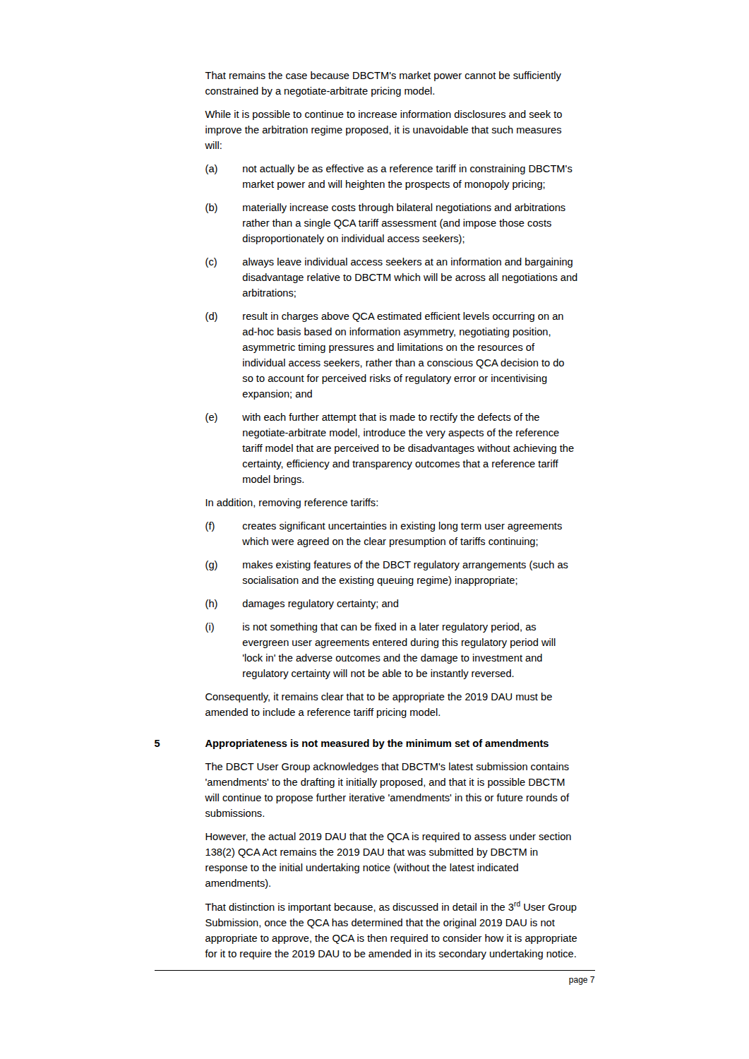That remains the case because DBCTM's market power cannot be sufficiently constrained by a negotiate-arbitrate pricing model.
While it is possible to continue to increase information disclosures and seek to improve the arbitration regime proposed, it is unavoidable that such measures will:
(a)
not actually be as effective as a reference tariff in constraining DBCTM's market power and will heighten the prospects of monopoly pricing;
(b)
materially increase costs through bilateral negotiations and arbitrations rather than a single QCA tariff assessment (and impose those costs disproportionately on individual access seekers);
(c)
always leave individual access seekers at an information and bargaining disadvantage relative to DBCTM which will be across all negotiations and arbitrations;
(d)
result in charges above QCA estimated efficient levels occurring on an ad-hoc basis based on information asymmetry, negotiating position, asymmetric timing pressures and limitations on the resources of individual access seekers, rather than a conscious QCA decision to do so to account for perceived risks of regulatory error or incentivising expansion; and
(e)
with each further attempt that is made to rectify the defects of the negotiate-arbitrate model, introduce the very aspects of the reference tariff model that are perceived to be disadvantages without achieving the certainty, efficiency and transparency outcomes that a reference tariff model brings.
In addition, removing reference tariffs:
(f)
creates significant uncertainties in existing long term user agreements which were agreed on the clear presumption of tariffs continuing;
(g)
makes existing features of the DBCT regulatory arrangements (such as socialisation and the existing queuing regime) inappropriate;
(h)
damages regulatory certainty; and
(i)
is not something that can be fixed in a later regulatory period, as evergreen user agreements entered during this regulatory period will 'lock in' the adverse outcomes and the damage to investment and regulatory certainty will not be able to be instantly reversed.
Consequently, it remains clear that to be appropriate the 2019 DAU must be amended to include a reference tariff pricing model.
5 Appropriateness is not measured by the minimum set of amendments
The DBCT User Group acknowledges that DBCTM's latest submission contains 'amendments' to the drafting it initially proposed, and that it is possible DBCTM will continue to propose further iterative 'amendments' in this or future rounds of submissions.
However, the actual 2019 DAU that the QCA is required to assess under section 138(2) QCA Act remains the 2019 DAU that was submitted by DBCTM in response to the initial undertaking notice (without the latest indicated amendments).
That distinction is important because, as discussed in detail in the 3rd User Group Submission, once the QCA has determined that the original 2019 DAU is not appropriate to approve, the QCA is then required to consider how it is appropriate for it to require the 2019 DAU to be amended in its secondary undertaking notice.
page 7